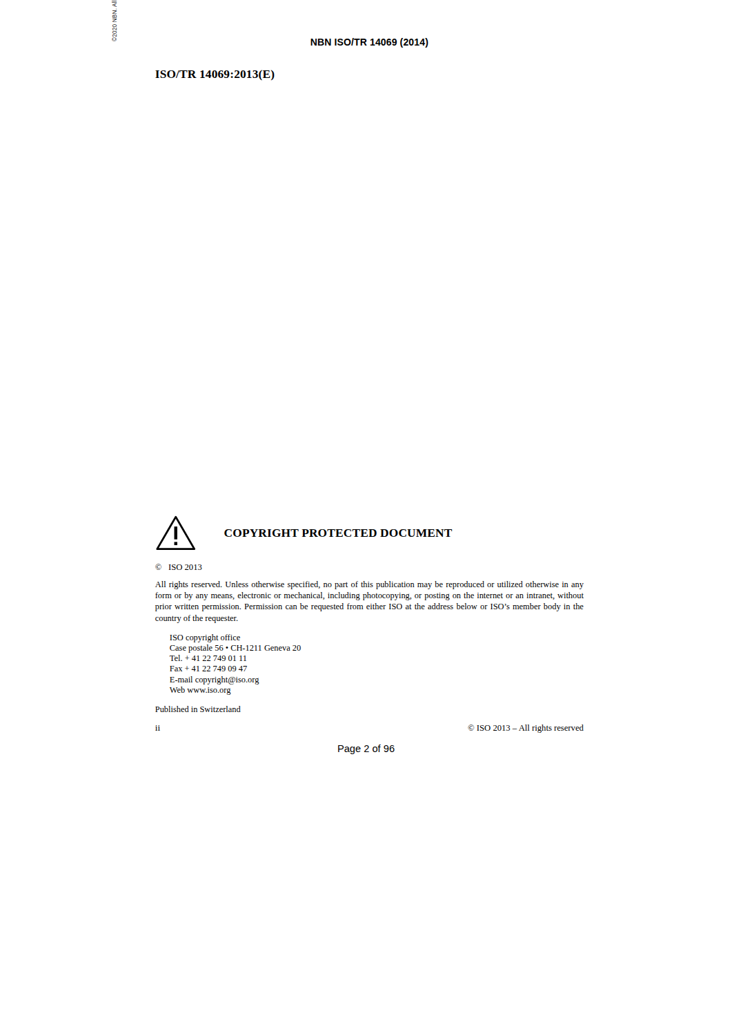©2020 NBN. All rights reserved – PREVIEW first 9 pages
NBN ISO/TR 14069 (2014)
ISO/TR 14069:2013(E)
COPYRIGHT PROTECTED DOCUMENT
©ISO 2013
All rights reserved. Unless otherwise specified, no part of this publication may be reproduced or utilized otherwise in any form or by any means, electronic or mechanical, including photocopying, or posting on the internet or an intranet, without prior written permission. Permission can be requested from either ISO at the address below or ISO’s member body in the country of the requester.
ISO copyright office
Case postale 56 • CH-1211 Geneva 20
Tel. + 41 22 749 01 11
Fax + 41 22 749 09 47
E-mail copyright@iso.org
Web www.iso.org
Published in Switzerland
ii © ISO 2013 – All rights reserved
Page 2 of 96